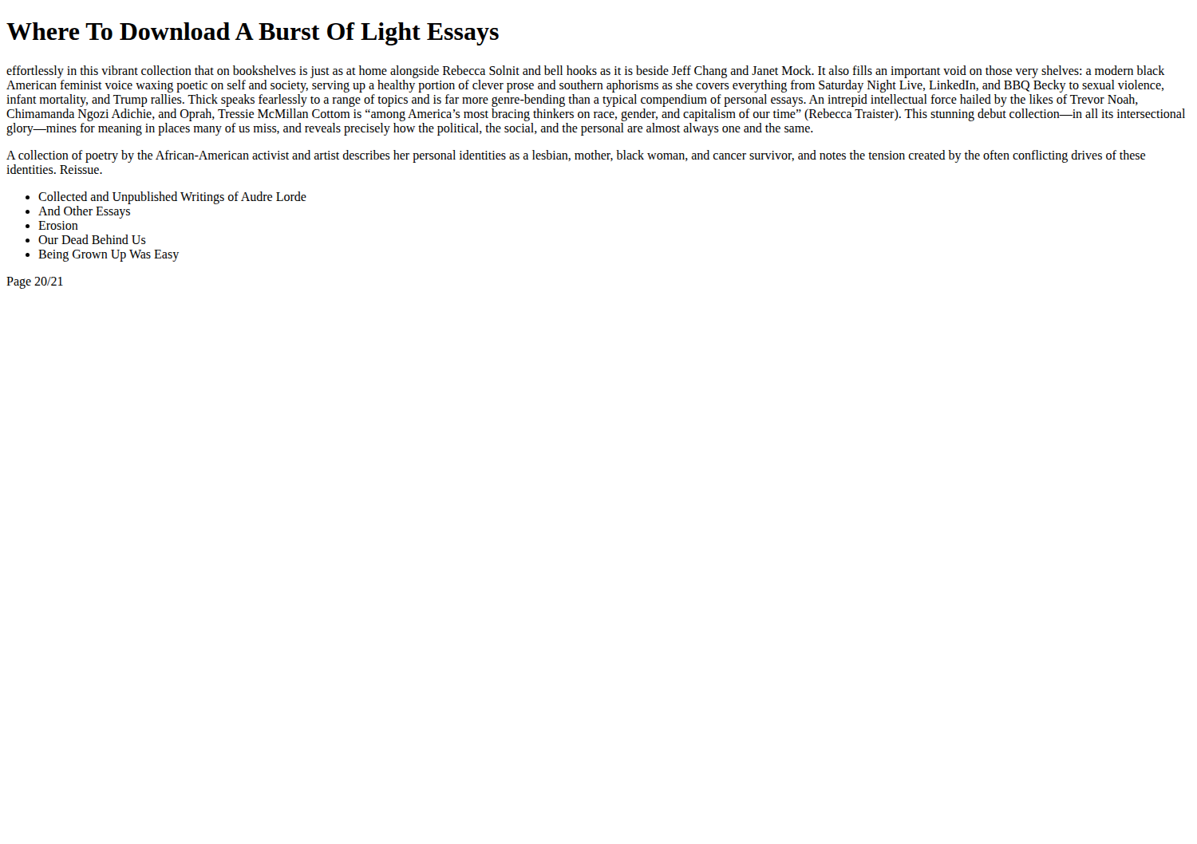Where To Download A Burst Of Light Essays
effortlessly in this vibrant collection that on bookshelves is just as at home alongside Rebecca Solnit and bell hooks as it is beside Jeff Chang and Janet Mock. It also fills an important void on those very shelves: a modern black American feminist voice waxing poetic on self and society, serving up a healthy portion of clever prose and southern aphorisms as she covers everything from Saturday Night Live, LinkedIn, and BBQ Becky to sexual violence, infant mortality, and Trump rallies. Thick speaks fearlessly to a range of topics and is far more genre-bending than a typical compendium of personal essays. An intrepid intellectual force hailed by the likes of Trevor Noah, Chimamanda Ngozi Adichie, and Oprah, Tressie McMillan Cottom is “among America’s most bracing thinkers on race, gender, and capitalism of our time” (Rebecca Traister). This stunning debut collection—in all its intersectional glory—mines for meaning in places many of us miss, and reveals precisely how the political, the social, and the personal are almost always one and the same.
A collection of poetry by the African-American activist and artist describes her personal identities as a lesbian, mother, black woman, and cancer survivor, and notes the tension created by the often conflicting drives of these identities. Reissue.
Collected and Unpublished Writings of Audre Lorde
And Other Essays
Erosion
Our Dead Behind Us
Being Grown Up Was Easy
Page 20/21